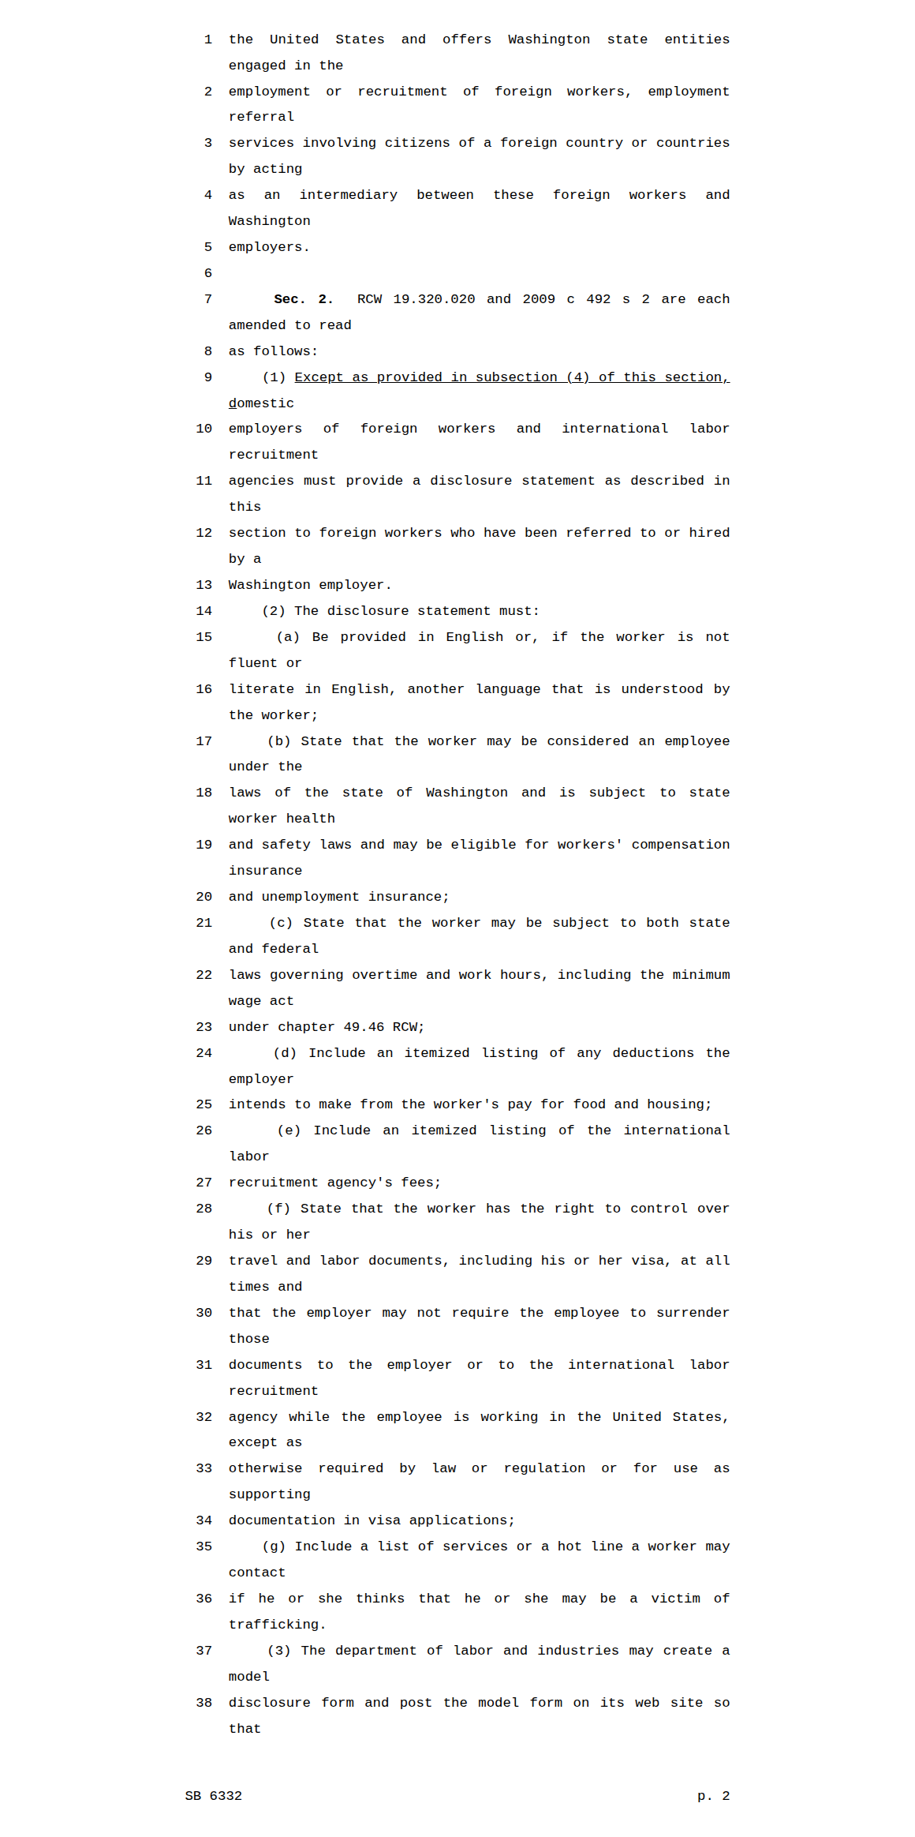the United States and offers Washington state entities engaged in the
employment or recruitment of foreign workers, employment referral
services involving citizens of a foreign country or countries by acting
as an intermediary between these foreign workers and Washington
employers.
Sec. 2. RCW 19.320.020 and 2009 c 492 s 2 are each amended to read
as follows:
(1) Except as provided in subsection (4) of this section, domestic
employers of foreign workers and international labor recruitment
agencies must provide a disclosure statement as described in this
section to foreign workers who have been referred to or hired by a
Washington employer.
(2) The disclosure statement must:
(a) Be provided in English or, if the worker is not fluent or
literate in English, another language that is understood by the worker;
(b) State that the worker may be considered an employee under the
laws of the state of Washington and is subject to state worker health
and safety laws and may be eligible for workers' compensation insurance
and unemployment insurance;
(c) State that the worker may be subject to both state and federal
laws governing overtime and work hours, including the minimum wage act
under chapter 49.46 RCW;
(d) Include an itemized listing of any deductions the employer
intends to make from the worker's pay for food and housing;
(e) Include an itemized listing of the international labor
recruitment agency's fees;
(f) State that the worker has the right to control over his or her
travel and labor documents, including his or her visa, at all times and
that the employer may not require the employee to surrender those
documents to the employer or to the international labor recruitment
agency while the employee is working in the United States, except as
otherwise required by law or regulation or for use as supporting
documentation in visa applications;
(g) Include a list of services or a hot line a worker may contact
if he or she thinks that he or she may be a victim of trafficking.
(3) The department of labor and industries may create a model
disclosure form and post the model form on its web site so that
SB 6332
p. 2